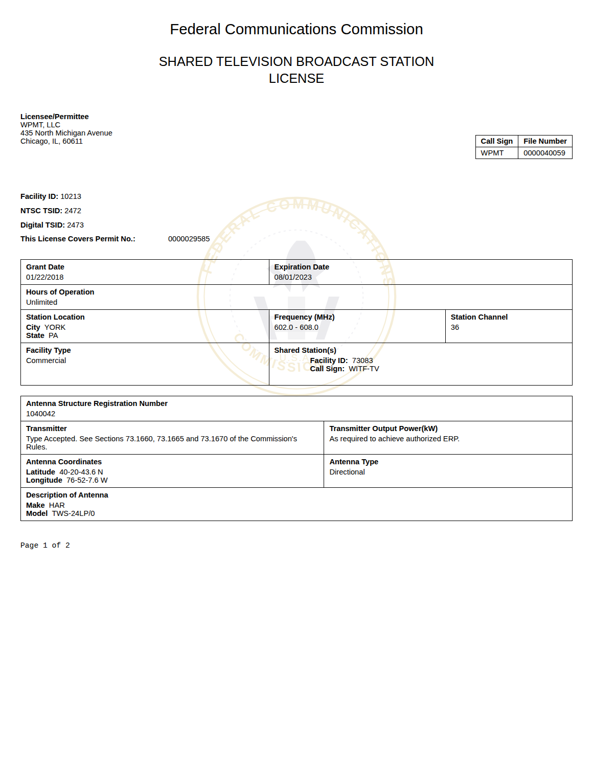FEDERAL COMMUNICATIONS COMMISSION U.S.A.
Federal Communications Commission
SHARED TELEVISION BROADCAST STATION
LICENSE
Licensee/Permittee
WPMT, LLC
435 North Michigan Avenue
Chicago, IL, 60611
| Call Sign | File Number |
| --- | --- |
| WPMT | 0000040059 |
Facility ID: 10213
NTSC TSID: 2472
Digital TSID: 2473
This License Covers Permit No.: 0000029585
| Grant Date 01/22/2018 | Expiration Date 08/01/2023 |
| Hours of Operation Unlimited |
| Station Location City YORK State PA | Frequency (MHz) 602.0 - 608.0 | Station Channel 36 |
| Facility Type Commercial | Shared Station(s) Facility ID: 73083 Call Sign: WITF-TV |
| Antenna Structure Registration Number 1040042 |
| Transmitter Type Accepted. See Sections 73.1660, 73.1665 and 73.1670 of the Commission's Rules. | Transmitter Output Power(kW) As required to achieve authorized ERP. |
| Antenna Coordinates Latitude 40-20-43.6 N Longitude 76-52-7.6 W | Antenna Type Directional |
| Description of Antenna Make HAR Model TWS-24LP/0 |
Page 1 of 2